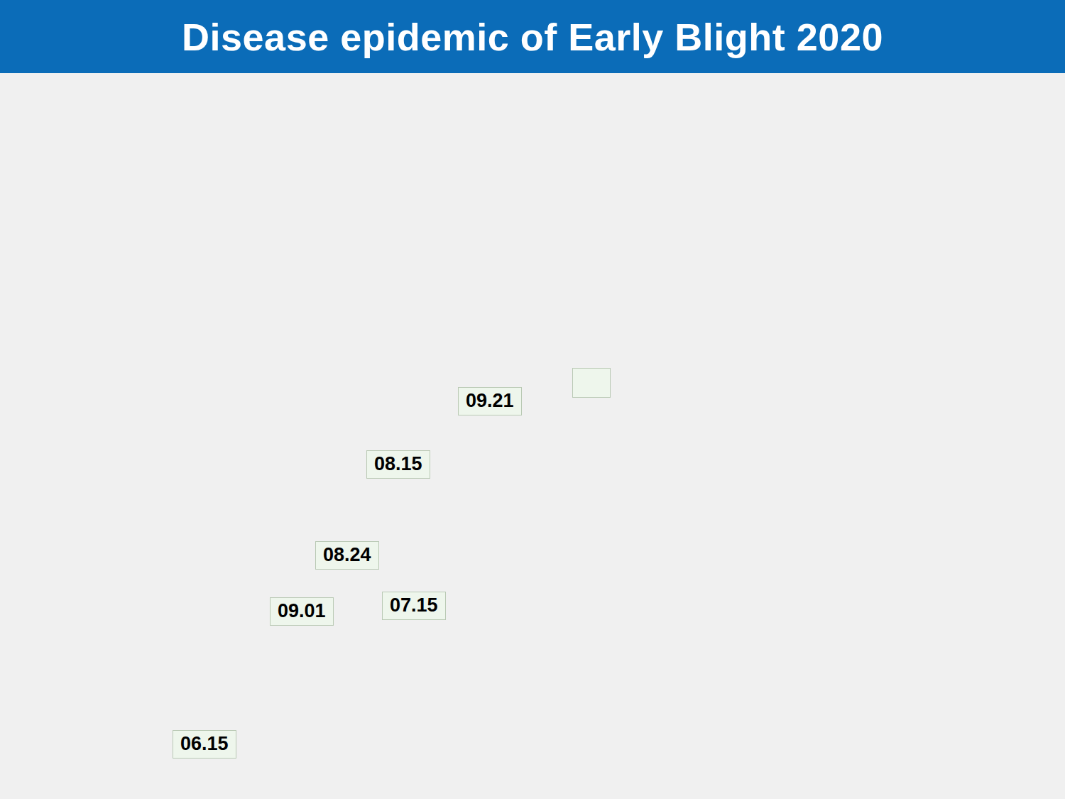Disease epidemic of Early Blight 2020
09.21
08.15
08.24
07.15
09.01
06.15